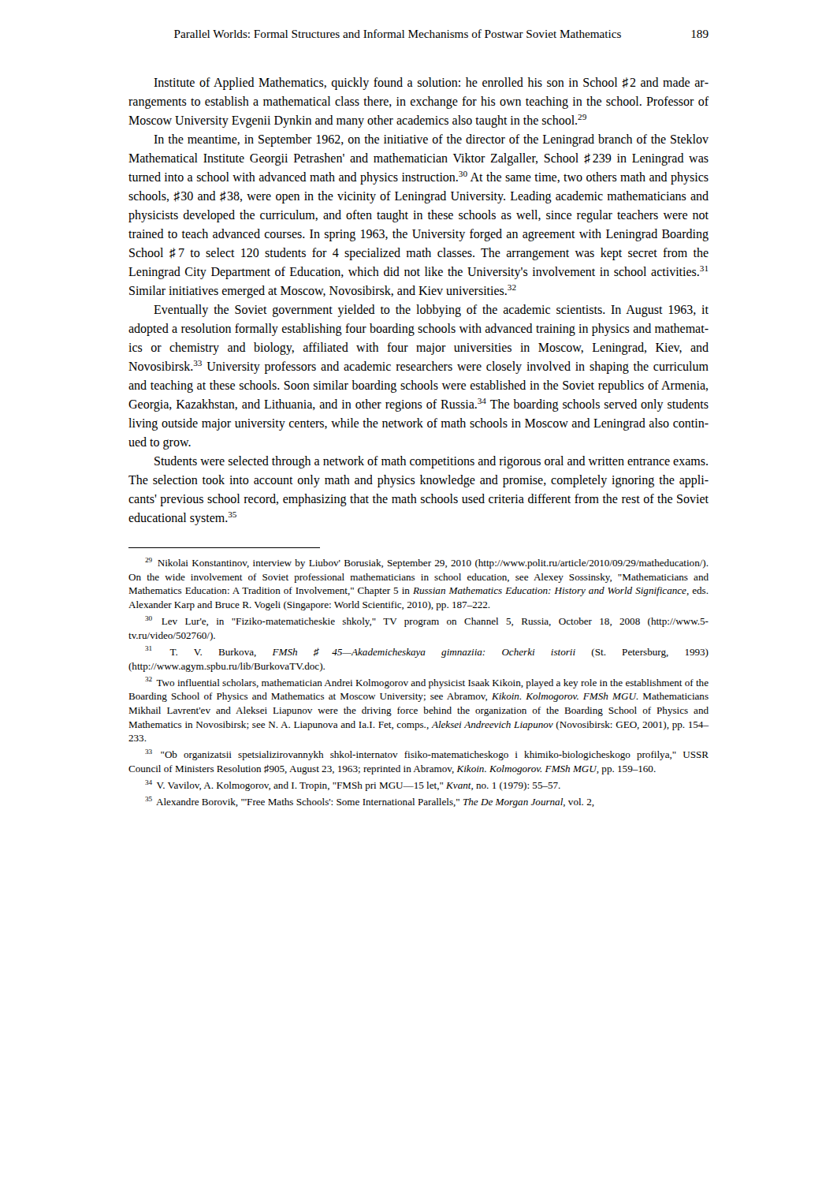Parallel Worlds: Formal Structures and Informal Mechanisms of Postwar Soviet Mathematics 189
Institute of Applied Mathematics, quickly found a solution: he enrolled his son in School ♯2 and made arrangements to establish a mathematical class there, in exchange for his own teaching in the school. Professor of Moscow University Evgenii Dynkin and many other academics also taught in the school.29
In the meantime, in September 1962, on the initiative of the director of the Leningrad branch of the Steklov Mathematical Institute Georgii Petrashen' and mathematician Viktor Zalgaller, School ♯239 in Leningrad was turned into a school with advanced math and physics instruction.30 At the same time, two others math and physics schools, ♯30 and ♯38, were open in the vicinity of Leningrad University. Leading academic mathematicians and physicists developed the curriculum, and often taught in these schools as well, since regular teachers were not trained to teach advanced courses. In spring 1963, the University forged an agreement with Leningrad Boarding School ♯7 to select 120 students for 4 specialized math classes. The arrangement was kept secret from the Leningrad City Department of Education, which did not like the University's involvement in school activities.31 Similar initiatives emerged at Moscow, Novosibirsk, and Kiev universities.32
Eventually the Soviet government yielded to the lobbying of the academic scientists. In August 1963, it adopted a resolution formally establishing four boarding schools with advanced training in physics and mathematics or chemistry and biology, affiliated with four major universities in Moscow, Leningrad, Kiev, and Novosibirsk.33 University professors and academic researchers were closely involved in shaping the curriculum and teaching at these schools. Soon similar boarding schools were established in the Soviet republics of Armenia, Georgia, Kazakhstan, and Lithuania, and in other regions of Russia.34 The boarding schools served only students living outside major university centers, while the network of math schools in Moscow and Leningrad also continued to grow.
Students were selected through a network of math competitions and rigorous oral and written entrance exams. The selection took into account only math and physics knowledge and promise, completely ignoring the applicants' previous school record, emphasizing that the math schools used criteria different from the rest of the Soviet educational system.35
29 Nikolai Konstantinov, interview by Liubov' Borusiak, September 29, 2010 (http://www.polit.ru/article/2010/09/29/matheducation/). On the wide involvement of Soviet professional mathematicians in school education, see Alexey Sossinsky, "Mathematicians and Mathematics Education: A Tradition of Involvement," Chapter 5 in Russian Mathematics Education: History and World Significance, eds. Alexander Karp and Bruce R. Vogeli (Singapore: World Scientific, 2010), pp. 187–222.
30 Lev Lur'e, in "Fiziko-matematicheskie shkoly," TV program on Channel 5, Russia, October 18, 2008 (http://www.5-tv.ru/video/502760/).
31 T. V. Burkova, FMSh ♯45—Akademicheskaya gimnaziia: Ocherki istorii (St. Petersburg, 1993) (http://www.agym.spbu.ru/lib/BurkovaTV.doc).
32 Two influential scholars, mathematician Andrei Kolmogorov and physicist Isaak Kikoin, played a key role in the establishment of the Boarding School of Physics and Mathematics at Moscow University; see Abramov, Kikoin. Kolmogorov. FMSh MGU. Mathematicians Mikhail Lavrent'ev and Aleksei Liapunov were the driving force behind the organization of the Boarding School of Physics and Mathematics in Novosibirsk; see N. A. Liapunova and Ia.I. Fet, comps., Aleksei Andreevich Liapunov (Novosibirsk: GEO, 2001), pp. 154–233.
33 "Ob organizatsii spetsializirovannykh shkol-internatov fisiko-matematicheskogo i khimiko-biologicheskogo profilya," USSR Council of Ministers Resolution ♯905, August 23, 1963; reprinted in Abramov, Kikoin. Kolmogorov. FMSh MGU, pp. 159–160.
34 V. Vavilov, A. Kolmogorov, and I. Tropin, "FMSh pri MGU—15 let," Kvant, no. 1 (1979): 55–57.
35 Alexandre Borovik, "'Free Maths Schools': Some International Parallels," The De Morgan Journal, vol. 2,